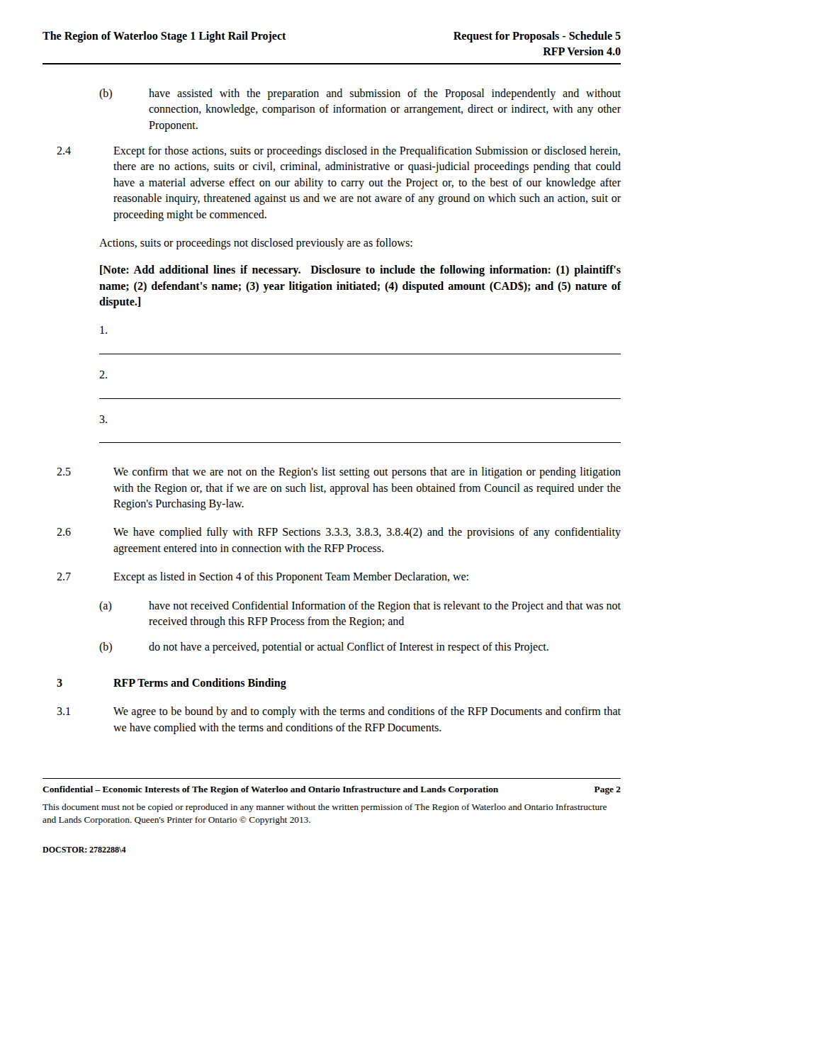The Region of Waterloo Stage 1 Light Rail Project
Request for Proposals - Schedule 5
RFP Version 4.0
(b)
have assisted with the preparation and submission of the Proposal independently and without connection, knowledge, comparison of information or arrangement, direct or indirect, with any other Proponent.
2.4
Except for those actions, suits or proceedings disclosed in the Prequalification Submission or disclosed herein, there are no actions, suits or civil, criminal, administrative or quasi-judicial proceedings pending that could have a material adverse effect on our ability to carry out the Project or, to the best of our knowledge after reasonable inquiry, threatened against us and we are not aware of any ground on which such an action, suit or proceeding might be commenced.
Actions, suits or proceedings not disclosed previously are as follows:
[Note: Add additional lines if necessary. Disclosure to include the following information: (1) plaintiff's name; (2) defendant's name; (3) year litigation initiated; (4) disputed amount (CAD$); and (5) nature of dispute.]
1.
2.
3.
2.5
We confirm that we are not on the Region's list setting out persons that are in litigation or pending litigation with the Region or, that if we are on such list, approval has been obtained from Council as required under the Region's Purchasing By-law.
2.6
We have complied fully with RFP Sections 3.3.3, 3.8.3, 3.8.4(2) and the provisions of any confidentiality agreement entered into in connection with the RFP Process.
2.7
Except as listed in Section 4 of this Proponent Team Member Declaration, we:
(a)
have not received Confidential Information of the Region that is relevant to the Project and that was not received through this RFP Process from the Region; and
(b)
do not have a perceived, potential or actual Conflict of Interest in respect of this Project.
3
RFP Terms and Conditions Binding
3.1
We agree to be bound by and to comply with the terms and conditions of the RFP Documents and confirm that we have complied with the terms and conditions of the RFP Documents.
Confidential – Economic Interests of The Region of Waterloo and Ontario Infrastructure and Lands Corporation
Page 2
This document must not be copied or reproduced in any manner without the written permission of The Region of Waterloo and Ontario Infrastructure and Lands Corporation. Queen's Printer for Ontario © Copyright 2013.
DOCSTOR: 2782288\4